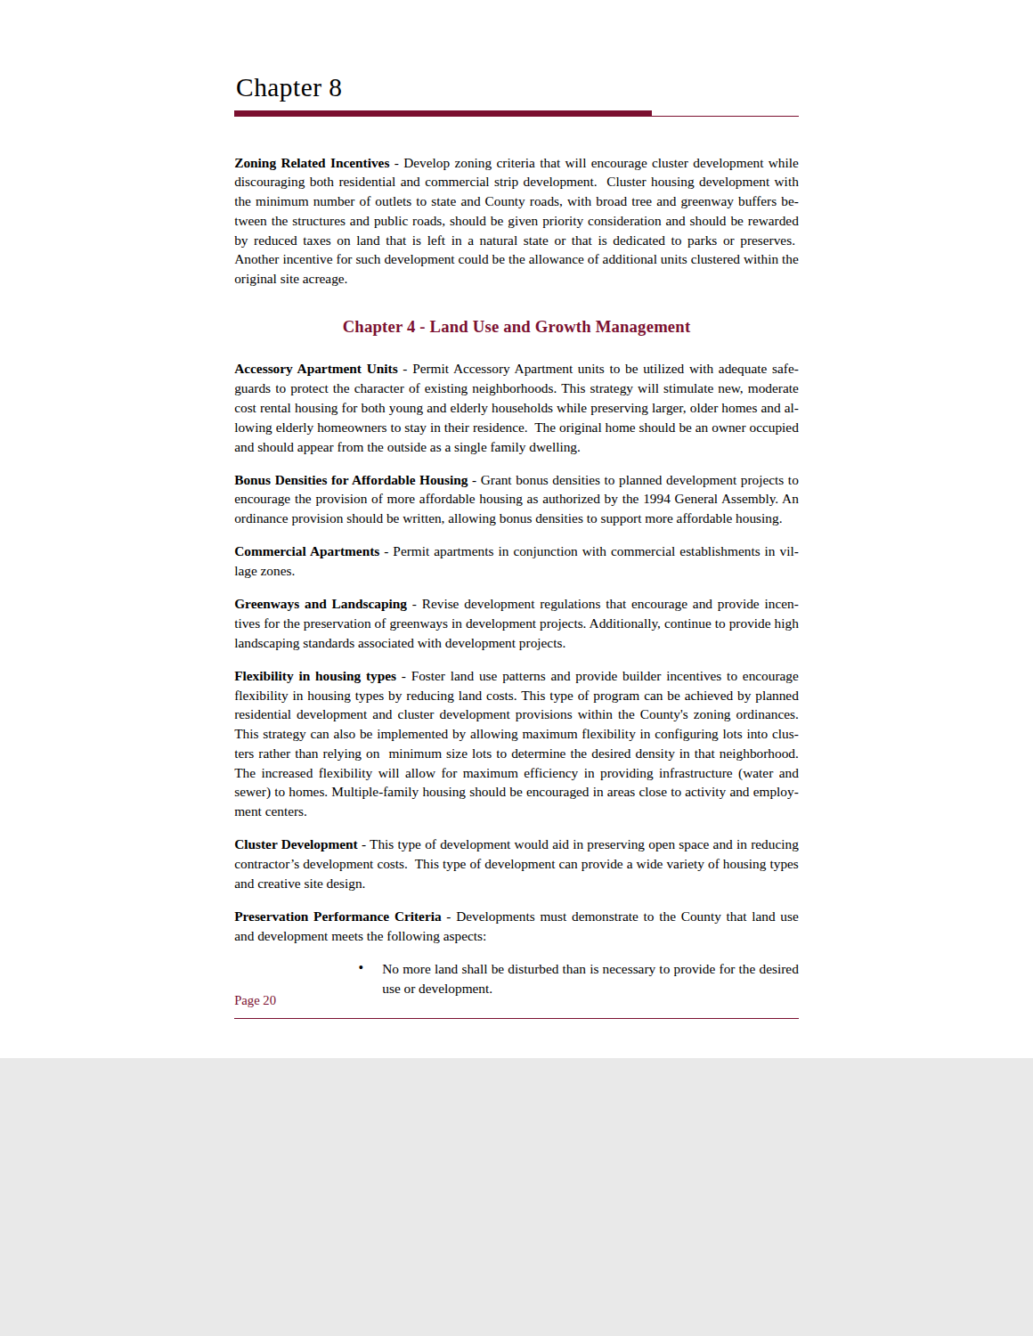Chapter 8
Zoning Related Incentives - Develop zoning criteria that will encourage cluster development while discouraging both residential and commercial strip development. Cluster housing development with the minimum number of outlets to state and County roads, with broad tree and greenway buffers between the structures and public roads, should be given priority consideration and should be rewarded by reduced taxes on land that is left in a natural state or that is dedicated to parks or preserves. Another incentive for such development could be the allowance of additional units clustered within the original site acreage.
Chapter 4 - Land Use and Growth Management
Accessory Apartment Units - Permit Accessory Apartment units to be utilized with adequate safeguards to protect the character of existing neighborhoods. This strategy will stimulate new, moderate cost rental housing for both young and elderly households while preserving larger, older homes and allowing elderly homeowners to stay in their residence. The original home should be an owner occupied and should appear from the outside as a single family dwelling.
Bonus Densities for Affordable Housing - Grant bonus densities to planned development projects to encourage the provision of more affordable housing as authorized by the 1994 General Assembly. An ordinance provision should be written, allowing bonus densities to support more affordable housing.
Commercial Apartments - Permit apartments in conjunction with commercial establishments in village zones.
Greenways and Landscaping - Revise development regulations that encourage and provide incentives for the preservation of greenways in development projects. Additionally, continue to provide high landscaping standards associated with development projects.
Flexibility in housing types - Foster land use patterns and provide builder incentives to encourage flexibility in housing types by reducing land costs. This type of program can be achieved by planned residential development and cluster development provisions within the County's zoning ordinances. This strategy can also be implemented by allowing maximum flexibility in configuring lots into clusters rather than relying on minimum size lots to determine the desired density in that neighborhood. The increased flexibility will allow for maximum efficiency in providing infrastructure (water and sewer) to homes. Multiple-family housing should be encouraged in areas close to activity and employment centers.
Cluster Development - This type of development would aid in preserving open space and in reducing contractor’s development costs. This type of development can provide a wide variety of housing types and creative site design.
Preservation Performance Criteria - Developments must demonstrate to the County that land use and development meets the following aspects:
No more land shall be disturbed than is necessary to provide for the desired use or development.
Page 20